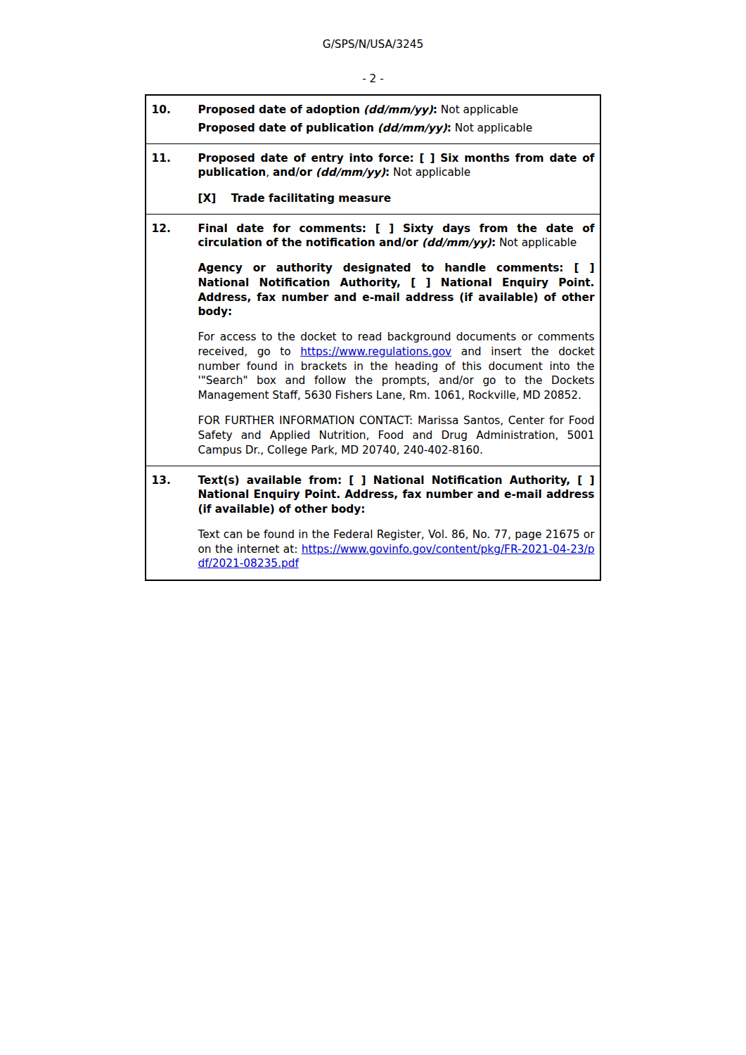G/SPS/N/USA/3245
- 2 -
| 10. | Proposed date of adoption (dd/mm/yy) : Not applicable Proposed date of publication (dd/mm/yy) : Not applicable |
| 11. | Proposed date of entry into force: [ ] Six months from date of publication , and/or (dd/mm/yy) : Not applicable [X] Trade facilitating measure |
| 12. | Final date for comments: [ ] Sixty days from the date of circulation of the notification and/or (dd/mm/yy) : Not applicable Agency or authority designated to handle comments: [ ] National Notification Authority, [ ] National Enquiry Point. Address, fax number and e-mail address (if available) of other body: For access to the docket to read background documents or comments received, go to https://www.regulations.gov and insert the docket number found in brackets in the heading of this document into the '"Search" box and follow the prompts, and/or go to the Dockets Management Staff, 5630 Fishers Lane, Rm. 1061, Rockville, MD 20852. FOR FURTHER INFORMATION CONTACT: Marissa Santos, Center for Food Safety and Applied Nutrition, Food and Drug Administration, 5001 Campus Dr., College Park, MD 20740, 240-402-8160. |
| 13. | Text(s) available from: [ ] National Notification Authority, [ ] National Enquiry Point. Address, fax number and e-mail address (if available) of other body: Text can be found in the Federal Register, Vol. 86, No. 77, page 21675 or on the internet at: https://www.govinfo.gov/content/pkg/FR-2021-04-23/pdf/2021-08235.pdf |